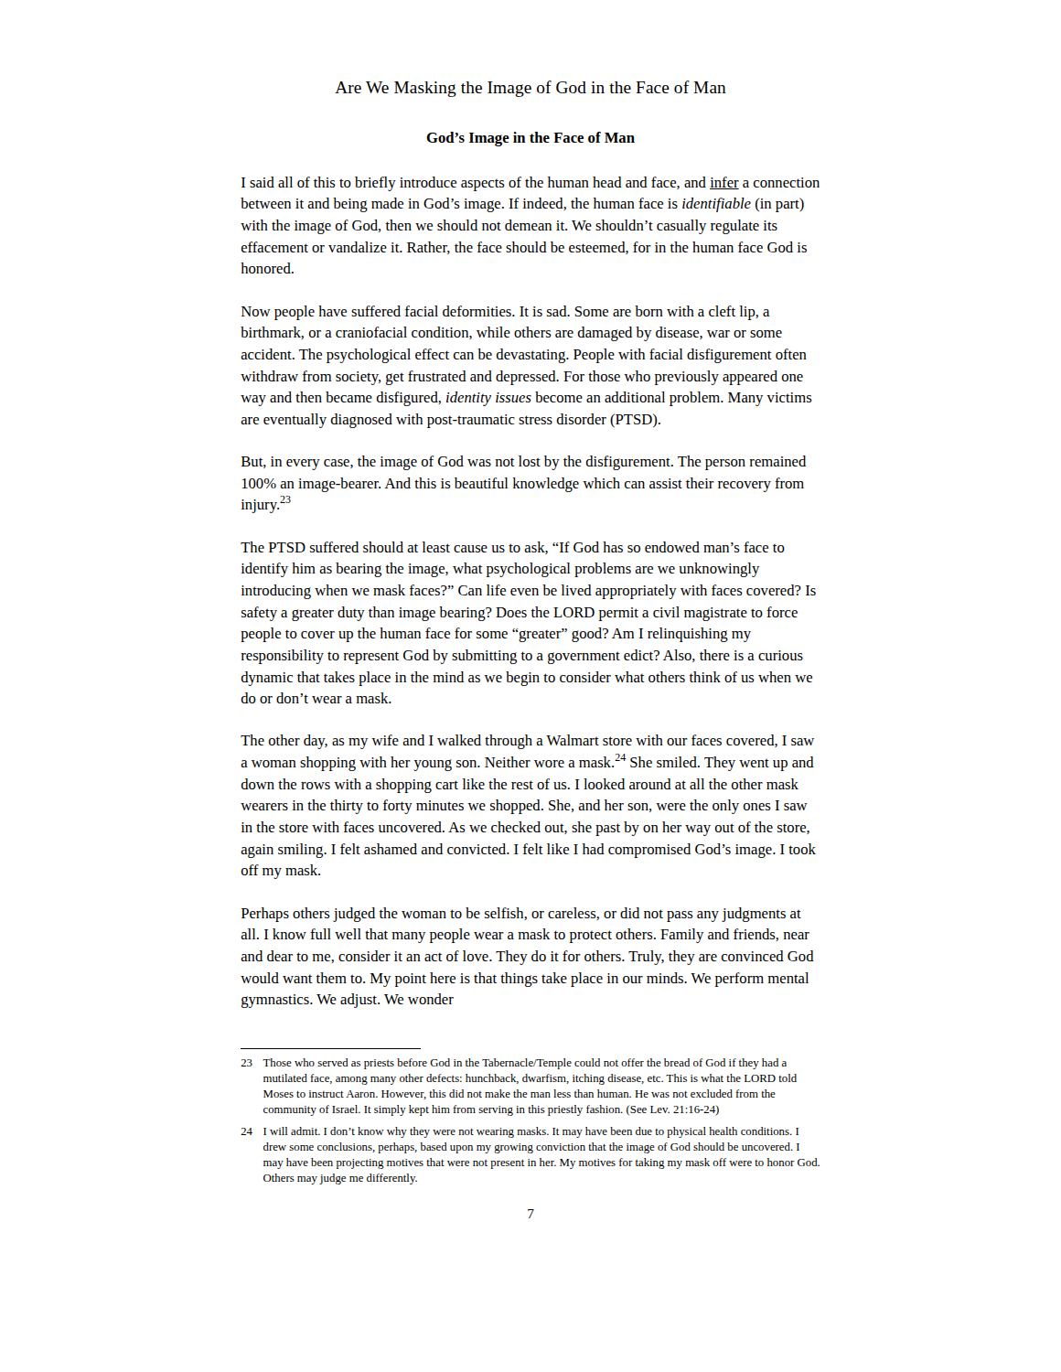Are We Masking the Image of God in the Face of Man
God’s Image in the Face of Man
I said all of this to briefly introduce aspects of the human head and face, and infer a connection between it and being made in God’s image. If indeed, the human face is identifiable (in part) with the image of God, then we should not demean it. We shouldn’t casually regulate its effacement or vandalize it. Rather, the face should be esteemed, for in the human face God is honored.
Now people have suffered facial deformities. It is sad. Some are born with a cleft lip, a birthmark, or a craniofacial condition, while others are damaged by disease, war or some accident. The psychological effect can be devastating. People with facial disfigurement often withdraw from society, get frustrated and depressed. For those who previously appeared one way and then became disfigured, identity issues become an additional problem. Many victims are eventually diagnosed with post-traumatic stress disorder (PTSD).
But, in every case, the image of God was not lost by the disfigurement. The person remained 100% an image-bearer. And this is beautiful knowledge which can assist their recovery from injury.23
The PTSD suffered should at least cause us to ask, “If God has so endowed man’s face to identify him as bearing the image, what psychological problems are we unknowingly introducing when we mask faces?” Can life even be lived appropriately with faces covered? Is safety a greater duty than image bearing? Does the LORD permit a civil magistrate to force people to cover up the human face for some “greater” good? Am I relinquishing my responsibility to represent God by submitting to a government edict? Also, there is a curious dynamic that takes place in the mind as we begin to consider what others think of us when we do or don’t wear a mask.
The other day, as my wife and I walked through a Walmart store with our faces covered, I saw a woman shopping with her young son. Neither wore a mask.24 She smiled. They went up and down the rows with a shopping cart like the rest of us. I looked around at all the other mask wearers in the thirty to forty minutes we shopped. She, and her son, were the only ones I saw in the store with faces uncovered. As we checked out, she past by on her way out of the store, again smiling. I felt ashamed and convicted. I felt like I had compromised God’s image. I took off my mask.
Perhaps others judged the woman to be selfish, or careless, or did not pass any judgments at all. I know full well that many people wear a mask to protect others. Family and friends, near and dear to me, consider it an act of love. They do it for others. Truly, they are convinced God would want them to. My point here is that things take place in our minds. We perform mental gymnastics. We adjust. We wonder
23
Those who served as priests before God in the Tabernacle/Temple could not offer the bread of God if they had a mutilated face, among many other defects: hunchback, dwarfism, itching disease, etc. This is what the LORD told Moses to instruct Aaron. However, this did not make the man less than human. He was not excluded from the community of Israel. It simply kept him from serving in this priestly fashion. (See Lev. 21:16-24)
24
I will admit. I don’t know why they were not wearing masks. It may have been due to physical health conditions. I drew some conclusions, perhaps, based upon my growing conviction that the image of God should be uncovered. I may have been projecting motives that were not present in her. My motives for taking my mask off were to honor God. Others may judge me differently.
7